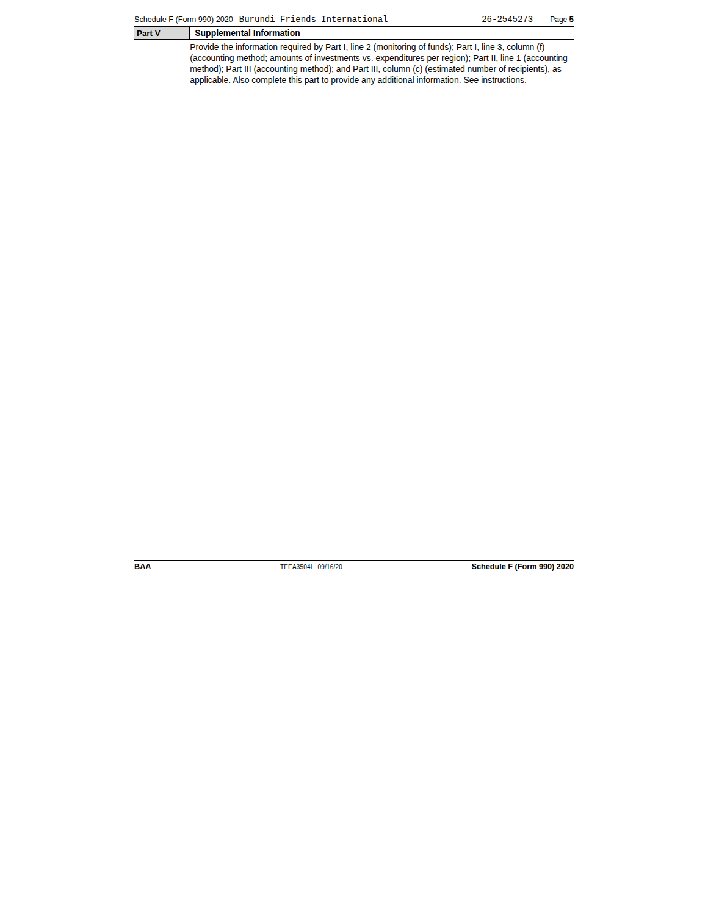Schedule F (Form 990) 2020 Burundi Friends International 26-2545273 Page 5
Part V
Supplemental Information
Provide the information required by Part I, line 2 (monitoring of funds); Part I, line 3, column (f) (accounting method; amounts of investments vs. expenditures per region); Part II, line 1 (accounting method); Part III (accounting method); and Part III, column (c) (estimated number of recipients), as applicable. Also complete this part to provide any additional information. See instructions.
BAA TEEA3504L 09/16/20 Schedule F (Form 990) 2020